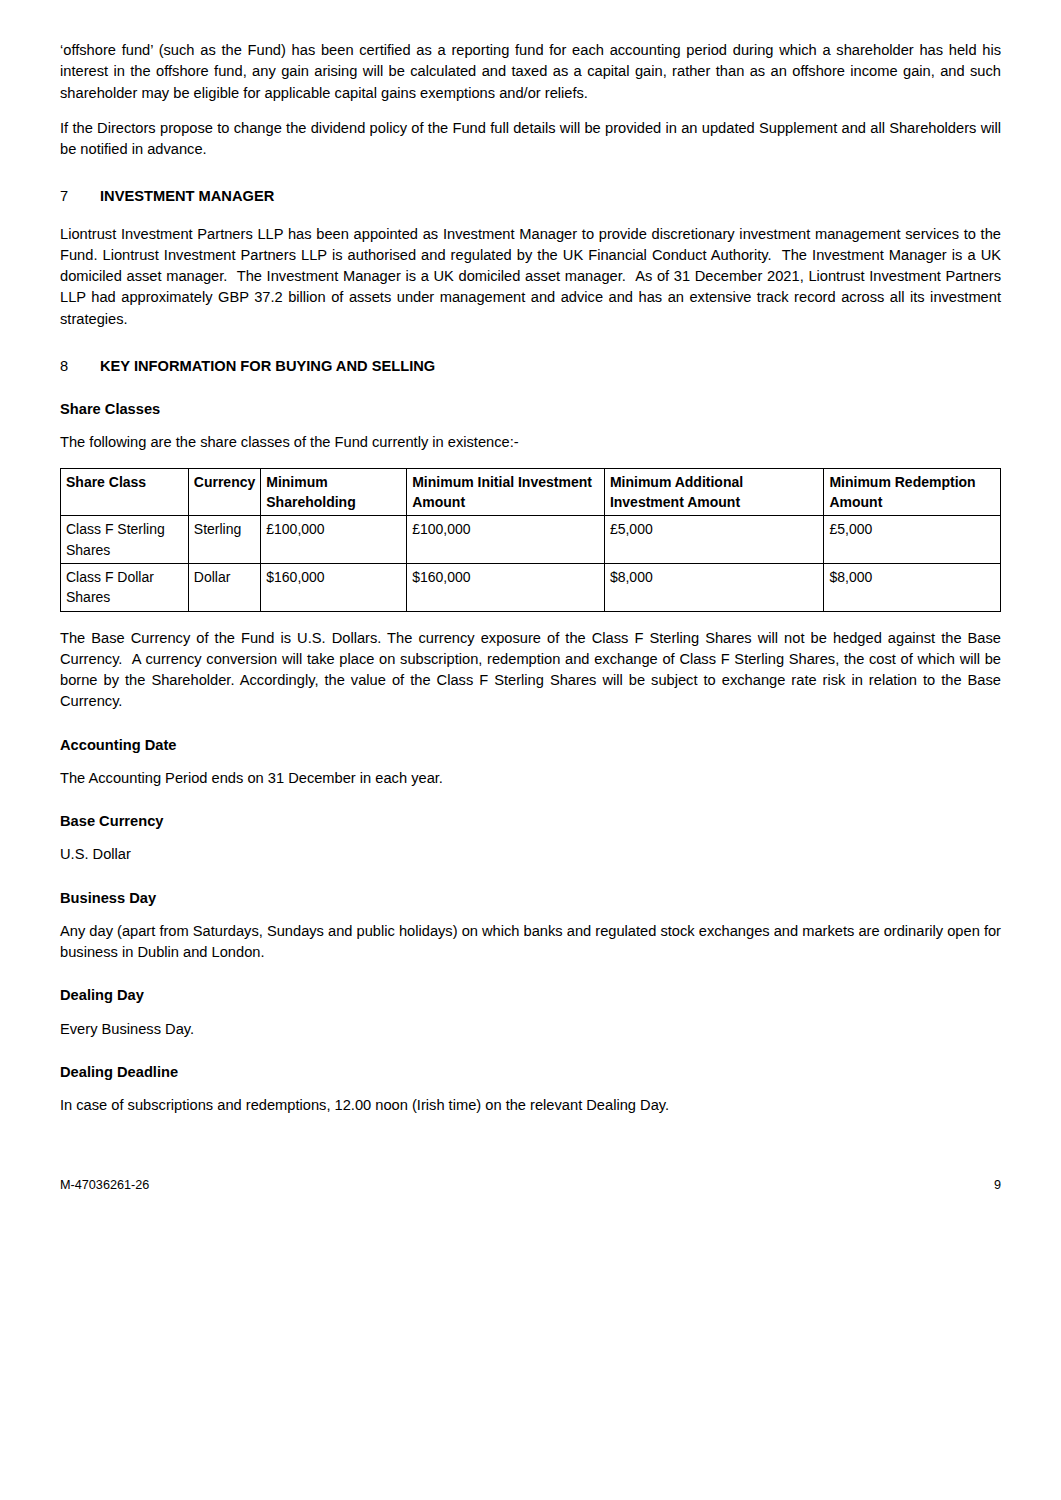‘offshore fund’ (such as the Fund) has been certified as a reporting fund for each accounting period during which a shareholder has held his interest in the offshore fund, any gain arising will be calculated and taxed as a capital gain, rather than as an offshore income gain, and such shareholder may be eligible for applicable capital gains exemptions and/or reliefs.
If the Directors propose to change the dividend policy of the Fund full details will be provided in an updated Supplement and all Shareholders will be notified in advance.
7 INVESTMENT MANAGER
Liontrust Investment Partners LLP has been appointed as Investment Manager to provide discretionary investment management services to the Fund. Liontrust Investment Partners LLP is authorised and regulated by the UK Financial Conduct Authority. The Investment Manager is a UK domiciled asset manager. The Investment Manager is a UK domiciled asset manager. As of 31 December 2021, Liontrust Investment Partners LLP had approximately GBP 37.2 billion of assets under management and advice and has an extensive track record across all its investment strategies.
8 KEY INFORMATION FOR BUYING AND SELLING
Share Classes
The following are the share classes of the Fund currently in existence:-
| Share Class | Currency | Minimum Shareholding | Minimum Initial Investment Amount | Minimum Additional Investment Amount | Minimum Redemption Amount |
| --- | --- | --- | --- | --- | --- |
| Class F Sterling Shares | Sterling | £100,000 | £100,000 | £5,000 | £5,000 |
| Class F Dollar Shares | Dollar | $160,000 | $160,000 | $8,000 | $8,000 |
The Base Currency of the Fund is U.S. Dollars. The currency exposure of the Class F Sterling Shares will not be hedged against the Base Currency. A currency conversion will take place on subscription, redemption and exchange of Class F Sterling Shares, the cost of which will be borne by the Shareholder. Accordingly, the value of the Class F Sterling Shares will be subject to exchange rate risk in relation to the Base Currency.
Accounting Date
The Accounting Period ends on 31 December in each year.
Base Currency
U.S. Dollar
Business Day
Any day (apart from Saturdays, Sundays and public holidays) on which banks and regulated stock exchanges and markets are ordinarily open for business in Dublin and London.
Dealing Day
Every Business Day.
Dealing Deadline
In case of subscriptions and redemptions, 12.00 noon (Irish time) on the relevant Dealing Day.
M-47036261-26 9